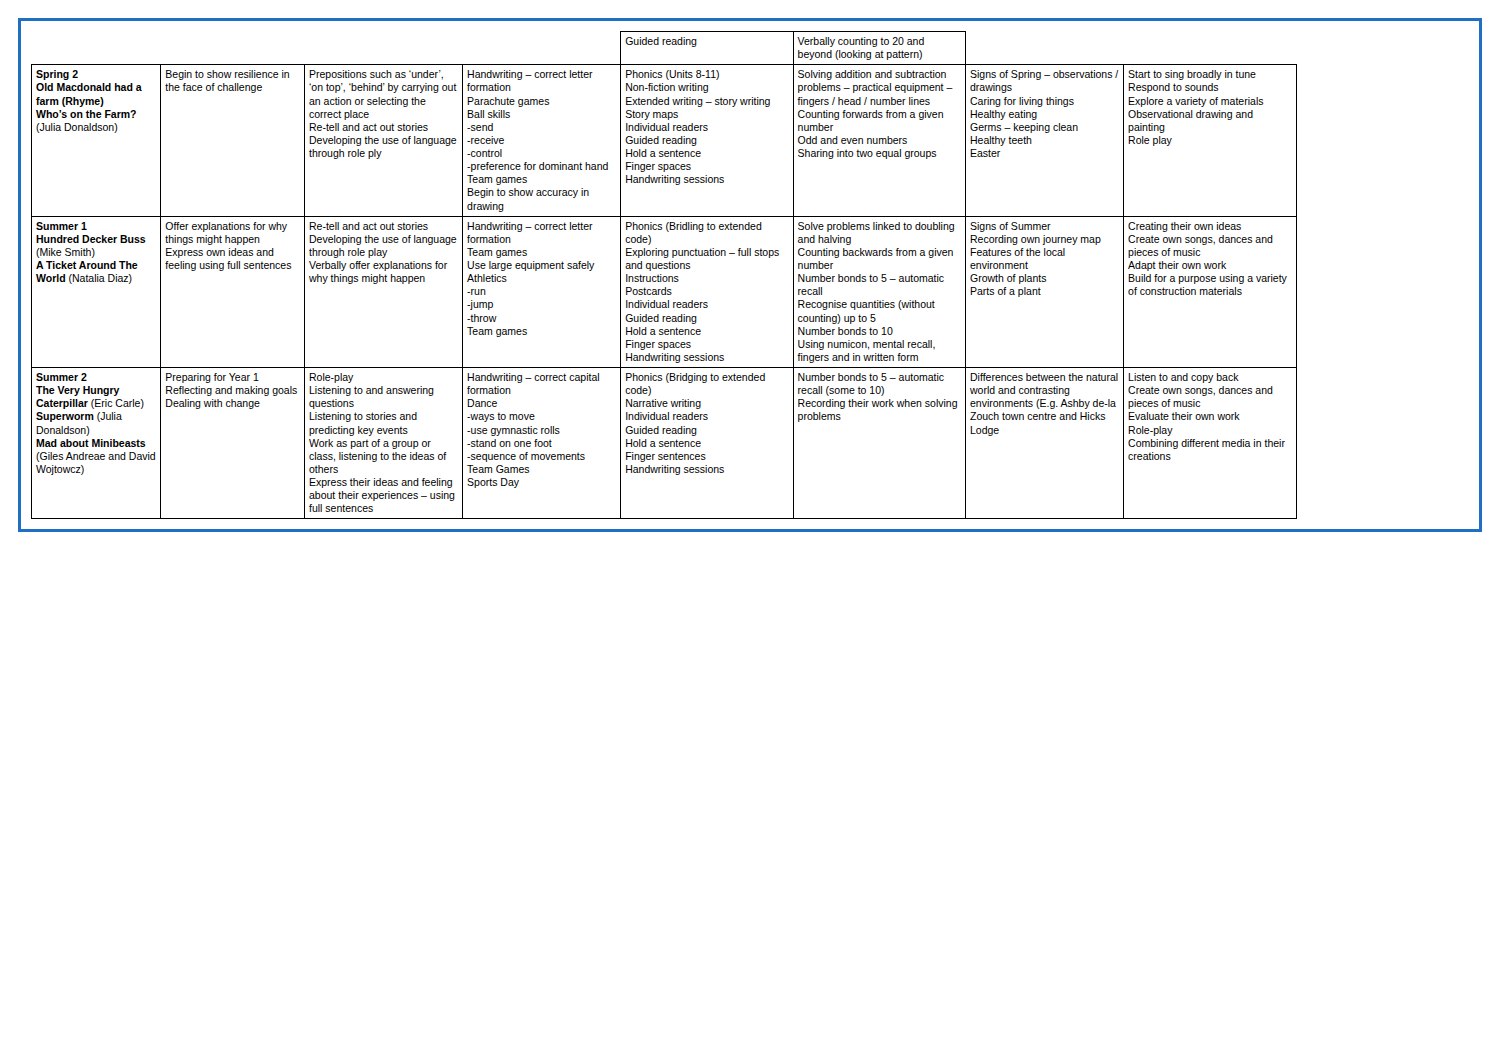| | | | | Guided reading | Verbally counting to 20 and beyond (looking at pattern) | | |
| Spring 2 Old Macdonald had a farm (Rhyme) Who’s on the Farm? (Julia Donaldson) | Begin to show resilience in the face of challenge | Prepositions such as ‘under’, ‘on top’, ‘behind’ by carrying out an action or selecting the correct place Re-tell and act out stories Developing the use of language through role ply | Handwriting – correct letter formation Parachute games Ball skills -send -receive -control -preference for dominant hand Team games Begin to show accuracy in drawing | Phonics (Units 8-11) Non-fiction writing Extended writing – story writing Story maps Individual readers Guided reading Hold a sentence Finger spaces Handwriting sessions | Solving addition and subtraction problems – practical equipment – fingers / head / number lines Counting forwards from a given number Odd and even numbers Sharing into two equal groups | Signs of Spring – observations / drawings Caring for living things Healthy eating Germs – keeping clean Healthy teeth Easter | Start to sing broadly in tune Respond to sounds Explore a variety of materials Observational drawing and painting Role play |
| Summer 1 Hundred Decker Buss (Mike Smith) A Ticket Around The World (Natalia Diaz) | Offer explanations for why things might happen Express own ideas and feeling using full sentences | Re-tell and act out stories Developing the use of language through role play Verbally offer explanations for why things might happen | Handwriting – correct letter formation Team games Use large equipment safely Athletics -run -jump -throw Team games | Phonics (Bridling to extended code) Exploring punctuation – full stops and questions Instructions Postcards Individual readers Guided reading Hold a sentence Finger spaces Handwriting sessions | Solve problems linked to doubling and halving Counting backwards from a given number Number bonds to 5 – automatic recall Recognise quantities (without counting) up to 5 Number bonds to 10 Using numicon, mental recall, fingers and in written form | Signs of Summer Recording own journey map Features of the local environment Growth of plants Parts of a plant | Creating their own ideas Create own songs, dances and pieces of music Adapt their own work Build for a purpose using a variety of construction materials |
| Summer 2 The Very Hungry Caterpillar (Eric Carle) Superworm (Julia Donaldson) Mad about Minibeasts (Giles Andreae and David Wojtowcz) | Preparing for Year 1 Reflecting and making goals Dealing with change | Role-play Listening to and answering questions Listening to stories and predicting key events Work as part of a group or class, listening to the ideas of others Express their ideas and feeling about their experiences – using full sentences | Handwriting – correct capital formation Dance -ways to move -use gymnastic rolls -stand on one foot -sequence of movements Team Games Sports Day | Phonics (Bridging to extended code) Narrative writing Individual readers Guided reading Hold a sentence Finger sentences Handwriting sessions | Number bonds to 5 – automatic recall (some to 10) Recording their work when solving problems | Differences between the natural world and contrasting environments (E.g. Ashby de-la Zouch town centre and Hicks Lodge | Listen to and copy back Create own songs, dances and pieces of music Evaluate their own work Role-play Combining different media in their creations |